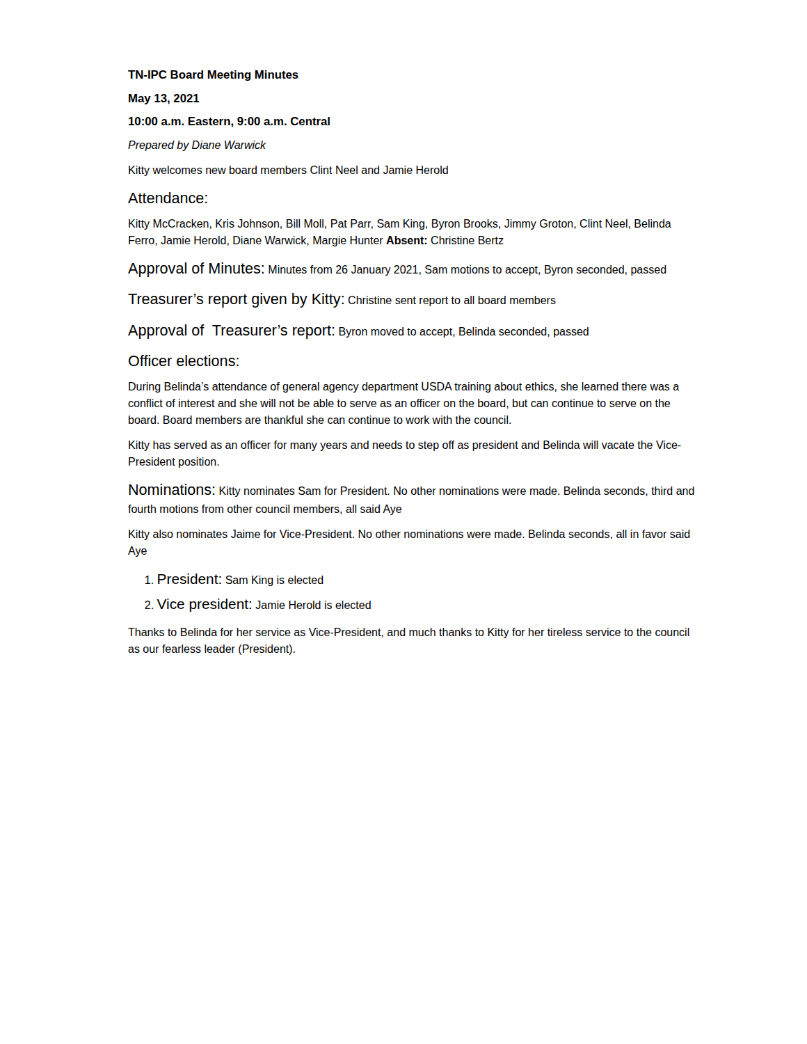TN-IPC Board Meeting Minutes
May 13, 2021
10:00 a.m. Eastern, 9:00 a.m. Central
Prepared by Diane Warwick
Kitty welcomes new board members Clint Neel and Jamie Herold
Attendance:
Kitty McCracken, Kris Johnson, Bill Moll, Pat Parr, Sam King, Byron Brooks, Jimmy Groton, Clint Neel, Belinda Ferro, Jamie Herold, Diane Warwick, Margie Hunter Absent: Christine Bertz
Approval of Minutes: Minutes from 26 January 2021, Sam motions to accept, Byron seconded, passed
Treasurer’s report given by Kitty: Christine sent report to all board members
Approval of Treasurer’s report: Byron moved to accept, Belinda seconded, passed
Officer elections:
During Belinda’s attendance of general agency department USDA training about ethics, she learned there was a conflict of interest and she will not be able to serve as an officer on the board, but can continue to serve on the board. Board members are thankful she can continue to work with the council.
Kitty has served as an officer for many years and needs to step off as president and Belinda will vacate the Vice-President position.
Nominations: Kitty nominates Sam for President. No other nominations were made. Belinda seconds, third and fourth motions from other council members, all said Aye
Kitty also nominates Jaime for Vice-President. No other nominations were made. Belinda seconds, all in favor said Aye
President: Sam King is elected
Vice president: Jamie Herold is elected
Thanks to Belinda for her service as Vice-President, and much thanks to Kitty for her tireless service to the council as our fearless leader (President).